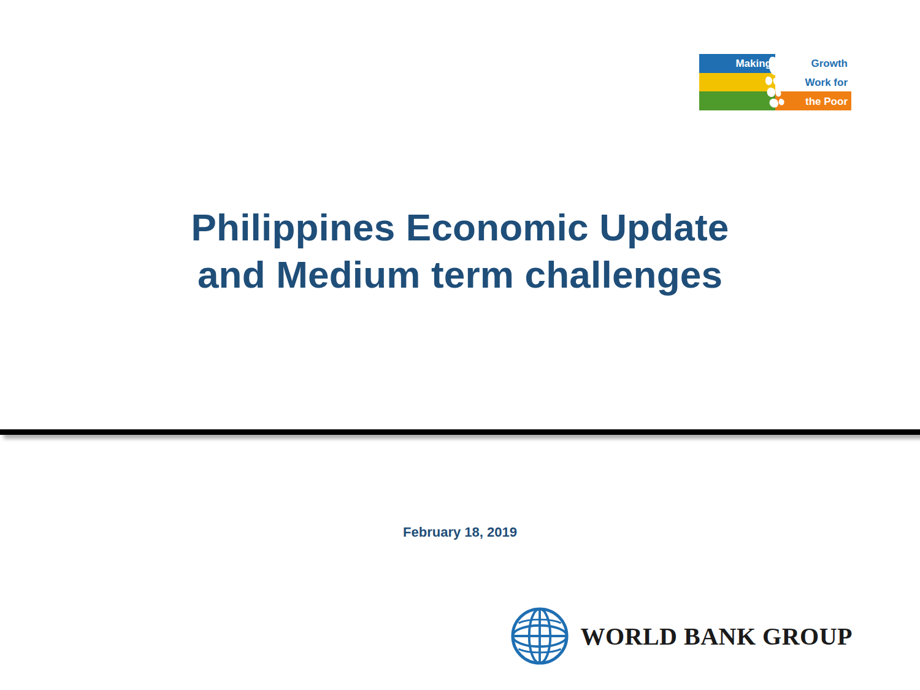Making
Growth
Work for
the Poor
Philippines Economic Update
and Medium term challenges
February 18, 2019
WORLD BANK GROUP